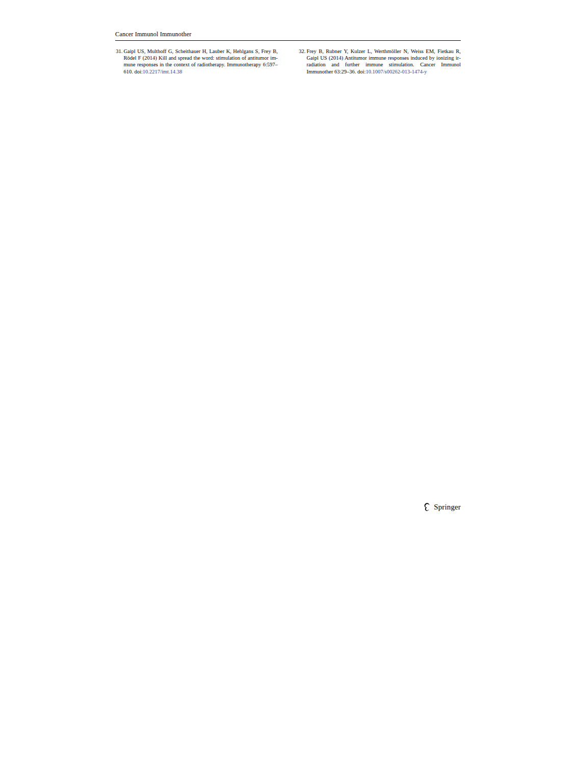Cancer Immunol Immunother
31. Gaipl US, Multhoff G, Scheithauer H, Lauber K, Hehlgans S, Frey B, Rödel F (2014) Kill and spread the word: stimulation of antitumor immune responses in the context of radiotherapy. Immunotherapy 6:597–610. doi:10.2217/imt.14.38
32. Frey B, Rubner Y, Kulzer L, Werthmöller N, Weiss EM, Fietkau R, Gaipl US (2014) Antitumor immune responses induced by ionizing irradiation and further immune stimulation. Cancer Immunol Immunother 63:29–36. doi:10.1007/s00262-013-1474-y
Springer